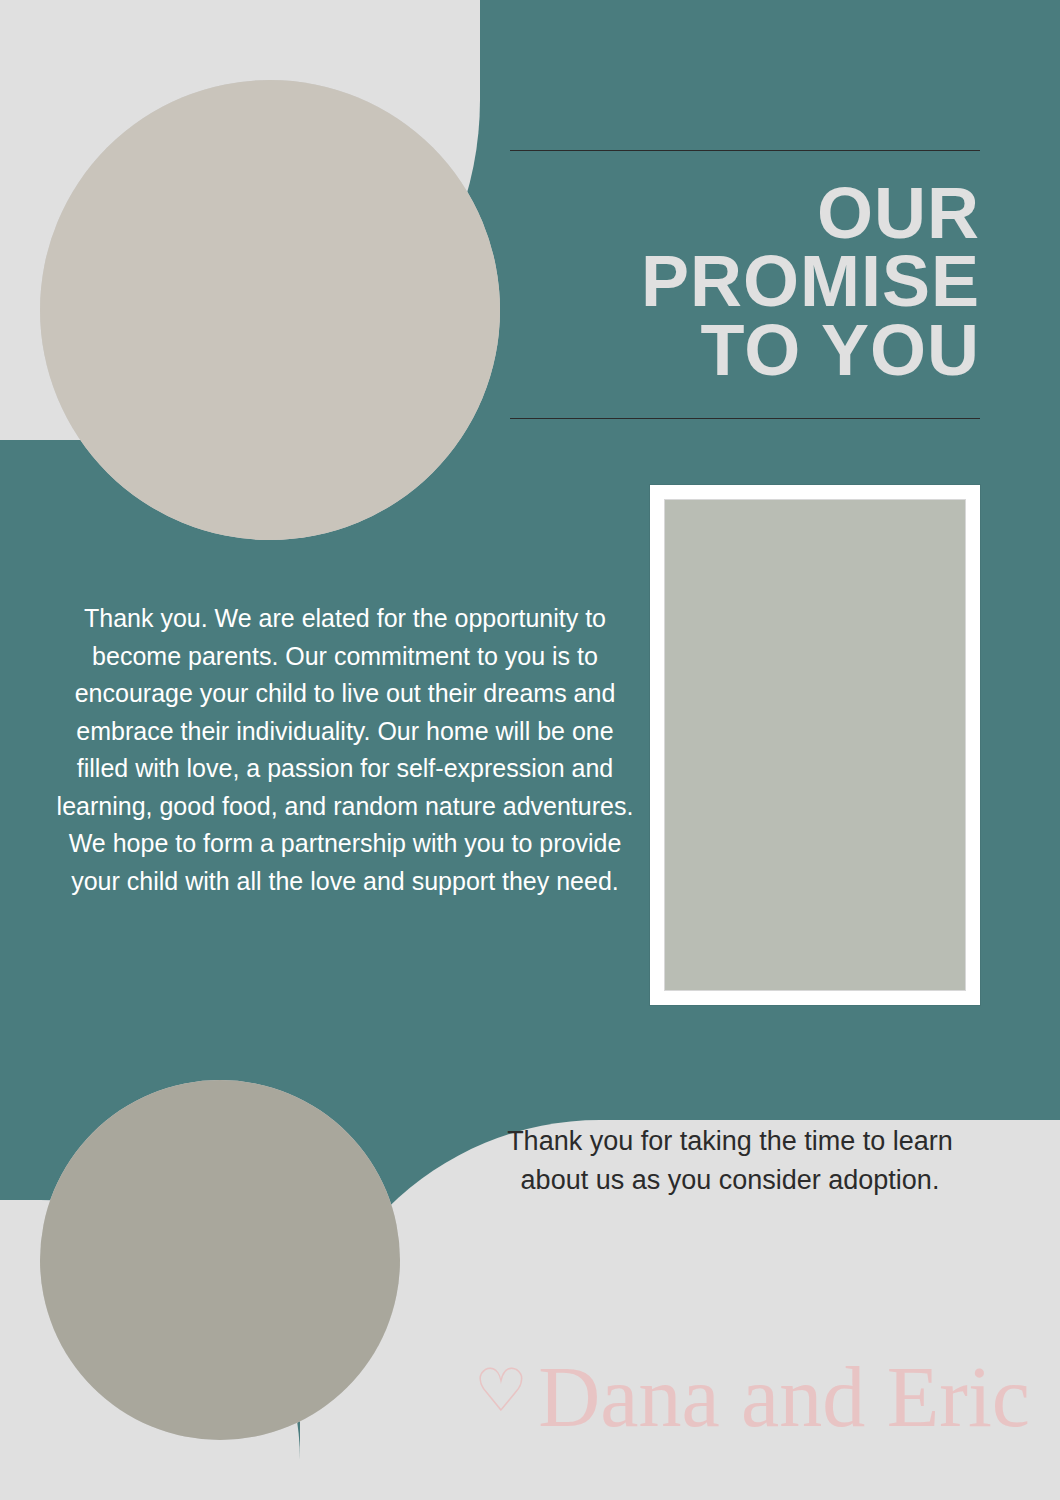Our Promise
To You
Thank you. We are elated for the opportunity to become parents. Our commitment to you is to encourage your child to live out their dreams and embrace their individuality. Our home will be one filled with love, a passion for self-expression and learning, good food, and random nature adventures. We hope to form a partnership with you to provide your child with all the love and support they need.
Thank you for taking the time to learn about us as you consider adoption.
♡ Dana and Eric